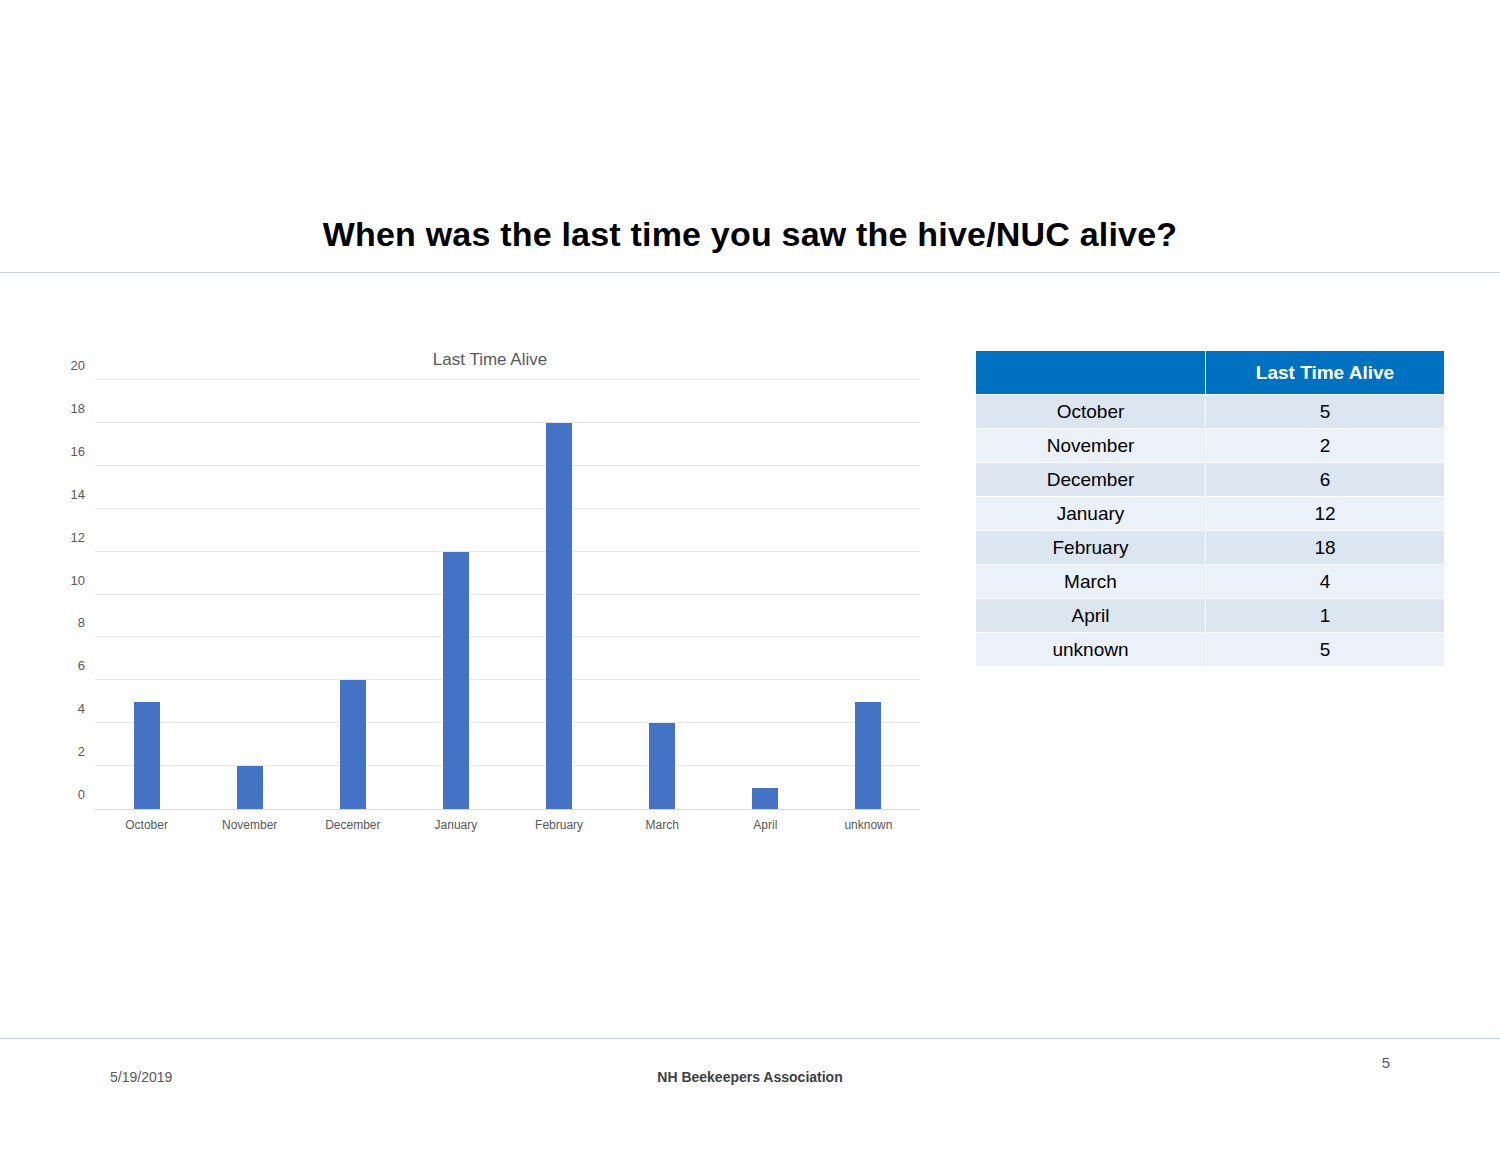When was the last time you saw the hive/NUC alive?
Last Time Alive
20
18
16
14
12
10
8
6
4
2 0
October November December January February March April unknown
| | Last Time Alive |
| --- | --- |
| October | 5 |
| November | 2 |
| December | 6 |
| January | 12 |
| February | 18 |
| March | 4 |
| April | 1 |
| unknown | 5 |
5/19/2019
NH Beekeepers Association
5